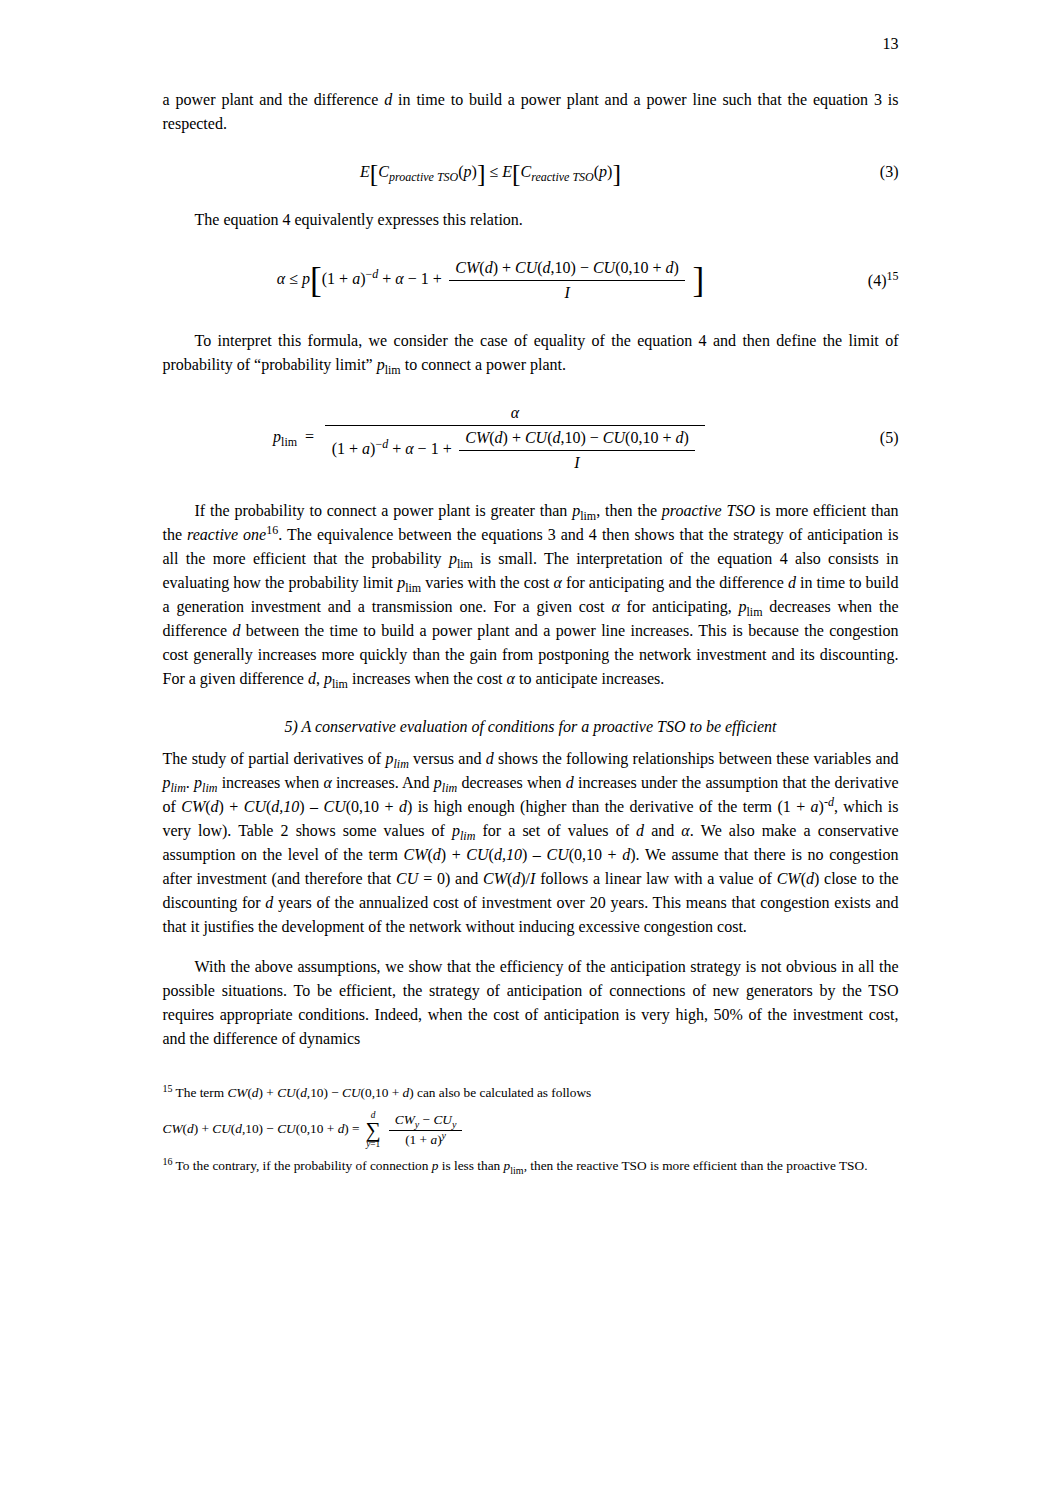13
a power plant and the difference d in time to build a power plant and a power line such that the equation 3 is respected.
E[Cproactive TSO(p)] ≤ E[Creactive TSO(p)] (3)
The equation 4 equivalently expresses this relation.
α ≤ p[(1 + a)−d + α − 1 + CW(d) + CU(d,10) − CU(0,10 + d) I ] (4)15
To interpret this formula, we consider the case of equality of the equation 4 and then define the limit of probability of “probability limit” plim to connect a power plant.
plim = α (1 + a)−d + α − 1 + CW(d) + CU(d,10) − CU(0,10 + d) I (5)
If the probability to connect a power plant is greater than plim, then the proactive TSO is more efficient than the reactive one16. The equivalence between the equations 3 and 4 then shows that the strategy of anticipation is all the more efficient that the probability plim is small. The interpretation of the equation 4 also consists in evaluating how the probability limit plim varies with the cost α for anticipating and the difference d in time to build a generation investment and a transmission one. For a given cost α for anticipating, plim decreases when the difference d between the time to build a power plant and a power line increases. This is because the congestion cost generally increases more quickly than the gain from postponing the network investment and its discounting. For a given difference d, plim increases when the cost α to anticipate increases.
5) A conservative evaluation of conditions for a proactive TSO to be efficient
The study of partial derivatives of plim versus and d shows the following relationships between these variables and plim. plim increases when α increases. And plim decreases when d increases under the assumption that the derivative of CW(d) + CU(d,10) – CU(0,10 + d) is high enough (higher than the derivative of the term (1 + a)-d, which is very low). Table 2 shows some values of plim for a set of values of d and α. We also make a conservative assumption on the level of the term CW(d) + CU(d,10) – CU(0,10 + d). We assume that there is no congestion after investment (and therefore that CU = 0) and CW(d)/I follows a linear law with a value of CW(d) close to the discounting for d years of the annualized cost of investment over 20 years. This means that congestion exists and that it justifies the development of the network without inducing excessive congestion cost.
With the above assumptions, we show that the efficiency of the anticipation strategy is not obvious in all the possible situations. To be efficient, the strategy of anticipation of connections of new generators by the TSO requires appropriate conditions. Indeed, when the cost of anticipation is very high, 50% of the investment cost, and the difference of dynamics
15 The term CW(d) + CU(d,10) − CU(0,10 + d) can also be calculated as follows
CW(d) + CU(d,10) − CU(0,10 + d) = d ∑ y=1 CWy − CUy (1 + a)y
16 To the contrary, if the probability of connection p is less than plim, then the reactive TSO is more efficient than the proactive TSO.